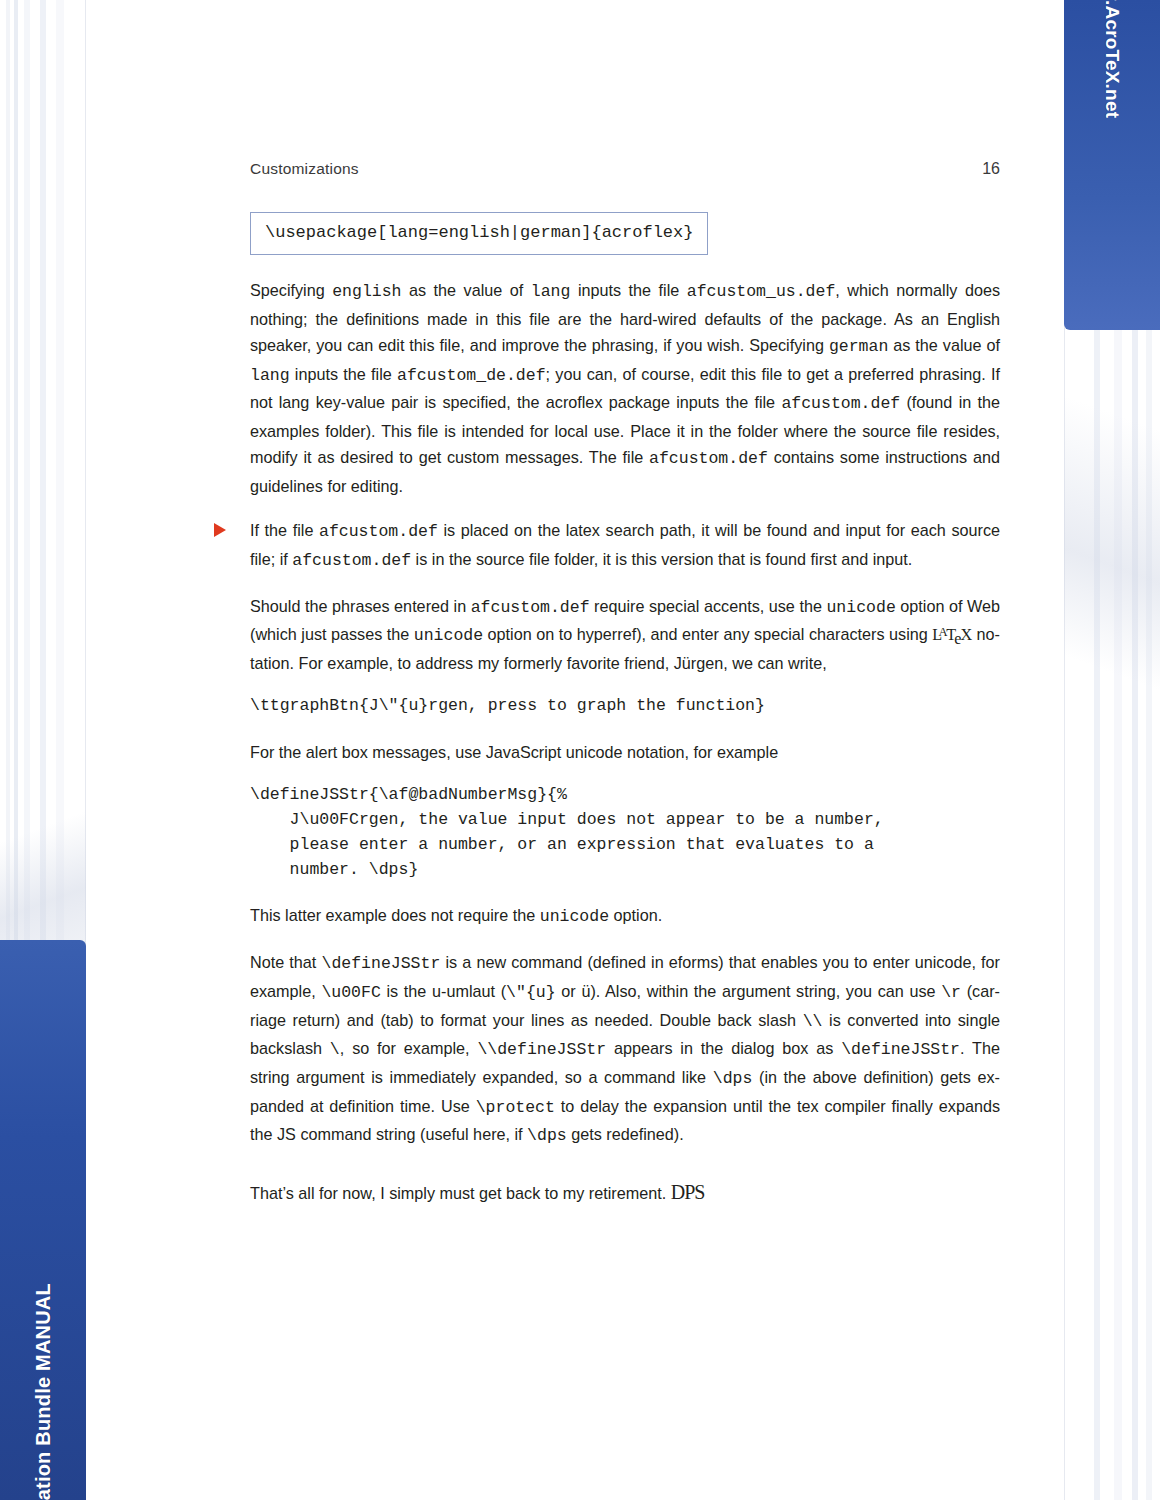AcroTeX eDucation Bundle MANUAL
www.AcroTeX.net
Customizations
16
\usepackage[lang=english|german]{acroflex}
Specifying english as the value of lang inputs the file afcustom_us.def, which normally does nothing; the definitions made in this file are the hard-wired defaults of the package. As an English speaker, you can edit this file, and improve the phrasing, if you wish. Specifying german as the value of lang inputs the file afcustom_de.def; you can, of course, edit this file to get a preferred phrasing. If not lang key-value pair is specified, the acroflex package inputs the file afcustom.def (found in the examples folder). This file is intended for local use. Place it in the folder where the source file resides, modify it as desired to get custom messages. The file afcustom.def contains some instructions and guidelines for editing.
If the file afcustom.def is placed on the latex search path, it will be found and input for each source file; if afcustom.def is in the source file folder, it is this version that is found first and input.
Should the phrases entered in afcustom.def require special accents, use the unicode option of Web (which just passes the unicode option on to hyperref), and enter any special characters using La Te X notation. For example, to address my formerly favorite friend, Jürgen, we can write,
\ttgraphBtn{J\"{u}rgen, press to graph the function}
For the alert box messages, use JavaScript unicode notation, for example
\defineJSStr{\af@badNumberMsg}{%
    J\u00FCrgen, the value input does not appear to be a number,
    please enter a number, or an expression that evaluates to a
    number. \dps}
This latter example does not require the unicode option.
Note that \defineJSStr is a new command (defined in eforms) that enables you to enter unicode, for example, \u00FC is the u-umlaut (\"{u} or ü). Also, within the argument string, you can use \r (carriage return) and (tab) to format your lines as needed. Double back slash \\ is converted into single backslash \, so for example, \\defineJSStr appears in the dialog box as \defineJSStr. The string argument is immediately expanded, so a command like \dps (in the above definition) gets expanded at definition time. Use \protect to delay the expansion until the tex compiler finally expands the JS command string (useful here, if \dps gets redefined).
That’s all for now, I simply must get back to my retirement. DPS